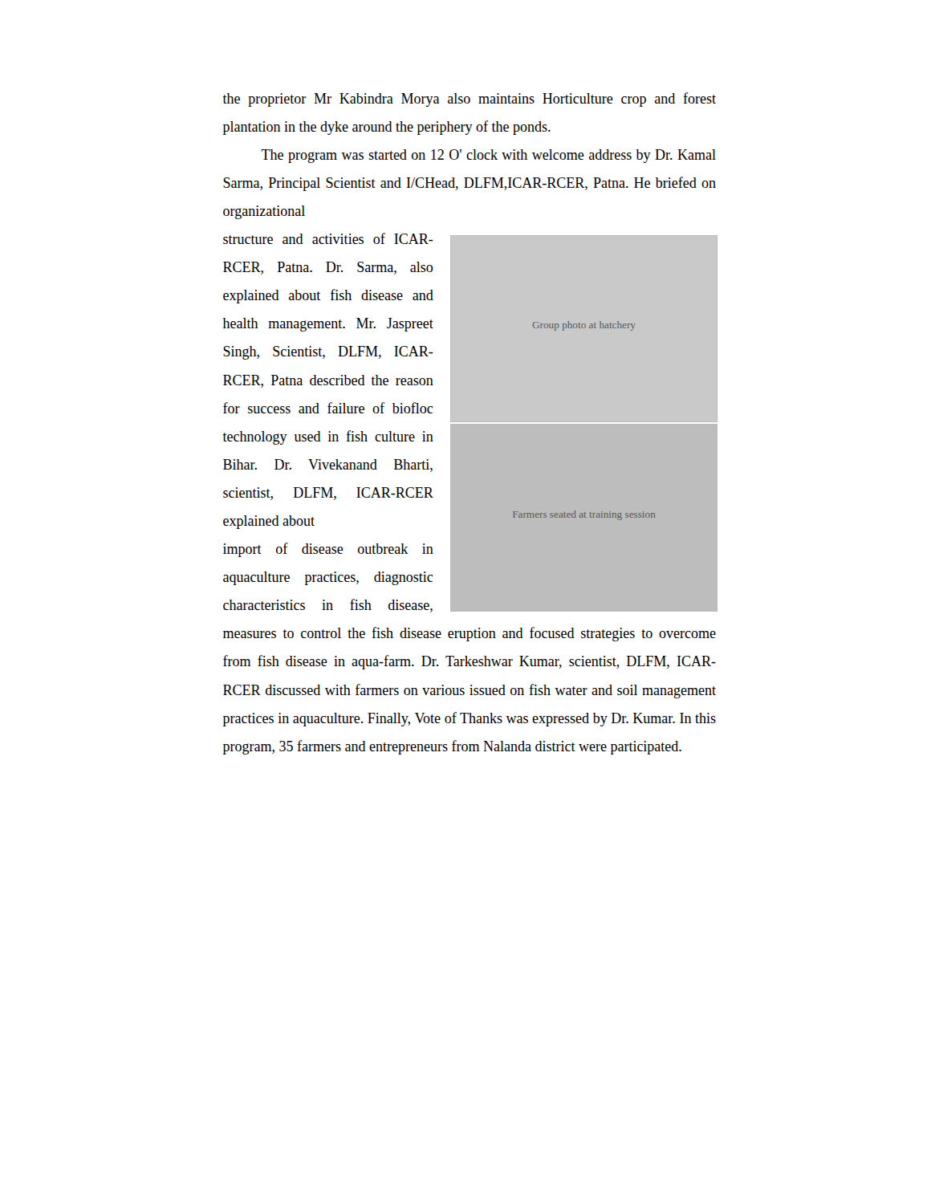the proprietor Mr Kabindra Morya also maintains Horticulture crop and forest plantation in the dyke around the periphery of the ponds.
The program was started on 12 O' clock with welcome address by Dr. Kamal Sarma, Principal Scientist and I/CHead, DLFM,ICAR-RCER, Patna. He briefed on organizational
structure and activities of ICAR-RCER, Patna. Dr. Sarma, also explained about fish disease and health management. Mr. Jaspreet Singh, Scientist, DLFM, ICAR-RCER, Patna described the reason for success and failure of biofloc technology used in fish culture in Bihar. Dr. Vivekanand Bharti, scientist, DLFM, ICAR-RCER explained about
import of disease outbreak in aquaculture practices, diagnostic characteristics in fish disease, measures to control the fish disease eruption and focused strategies to overcome from fish disease in aqua-farm. Dr. Tarkeshwar Kumar, scientist, DLFM, ICAR-RCER discussed with farmers on various issued on fish water and soil management practices in aquaculture. Finally, Vote of Thanks was expressed by Dr. Kumar. In this program, 35 farmers and entrepreneurs from Nalanda district were participated.